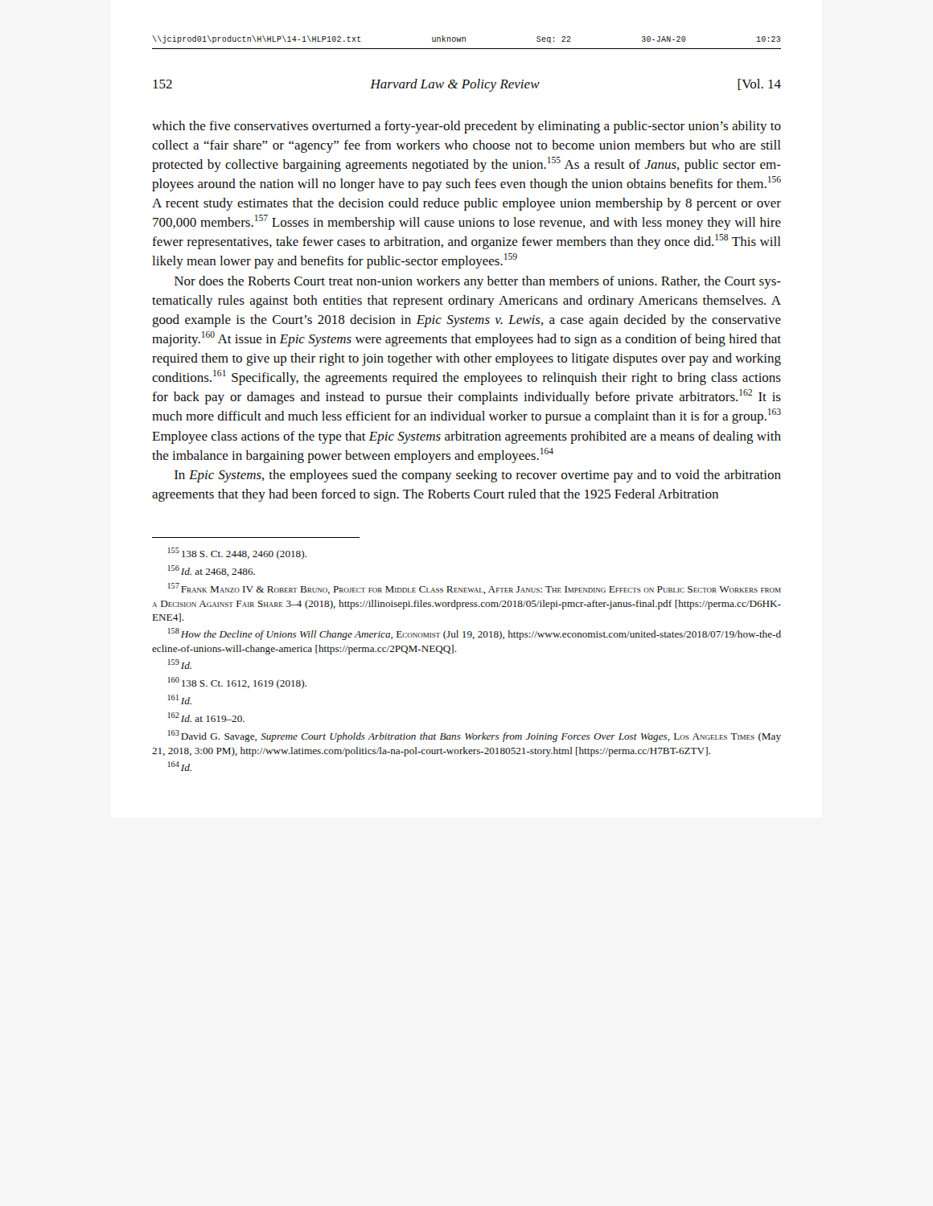\\jciprod01\productn\H\HLP\14-1\HLP102.txt unknown Seq: 22 30-JAN-20 10:23
152 Harvard Law & Policy Review [Vol. 14
which the five conservatives overturned a forty-year-old precedent by eliminating a public-sector union’s ability to collect a “fair share” or “agency” fee from workers who choose not to become union members but who are still protected by collective bargaining agreements negotiated by the union.155 As a result of Janus, public sector employees around the nation will no longer have to pay such fees even though the union obtains benefits for them.156 A recent study estimates that the decision could reduce public employee union membership by 8 percent or over 700,000 members.157 Losses in membership will cause unions to lose revenue, and with less money they will hire fewer representatives, take fewer cases to arbitration, and organize fewer members than they once did.158 This will likely mean lower pay and benefits for public-sector employees.159
Nor does the Roberts Court treat non-union workers any better than members of unions. Rather, the Court systematically rules against both entities that represent ordinary Americans and ordinary Americans themselves. A good example is the Court’s 2018 decision in Epic Systems v. Lewis, a case again decided by the conservative majority.160 At issue in Epic Systems were agreements that employees had to sign as a condition of being hired that required them to give up their right to join together with other employees to litigate disputes over pay and working conditions.161 Specifically, the agreements required the employees to relinquish their right to bring class actions for back pay or damages and instead to pursue their complaints individually before private arbitrators.162 It is much more difficult and much less efficient for an individual worker to pursue a complaint than it is for a group.163 Employee class actions of the type that Epic Systems arbitration agreements prohibited are a means of dealing with the imbalance in bargaining power between employers and employees.164
In Epic Systems, the employees sued the company seeking to recover overtime pay and to void the arbitration agreements that they had been forced to sign. The Roberts Court ruled that the 1925 Federal Arbitration
155138 S. Ct. 2448, 2460 (2018).
156 Id. at 2468, 2486.
157 Frank Manzo IV & Robert Bruno, Project for Middle Class Renewal, After Janus: The Impending Effects on Public Sector Workers from a Decision Against Fair Share 3–4 (2018), https://illinoisepi.files.wordpress.com/2018/05/ilepi-pmcr-after-janus-final.pdf [https://perma.cc/D6HK-ENE4].
158 How the Decline of Unions Will Change America, Economist (Jul 19, 2018), https://www.economist.com/united-states/2018/07/19/how-the-decline-of-unions-will-change-america [https://perma.cc/2PQM-NEQQ].
159 Id.
160138 S. Ct. 1612, 1619 (2018).
161 Id.
162 Id. at 1619–20.
163 David G. Savage, Supreme Court Upholds Arbitration that Bans Workers from Joining Forces Over Lost Wages, Los Angeles Times (May 21, 2018, 3:00 PM), http://www.latimes.com/politics/la-na-pol-court-workers-20180521-story.html [https://perma.cc/H7BT-6ZTV].
164 Id.